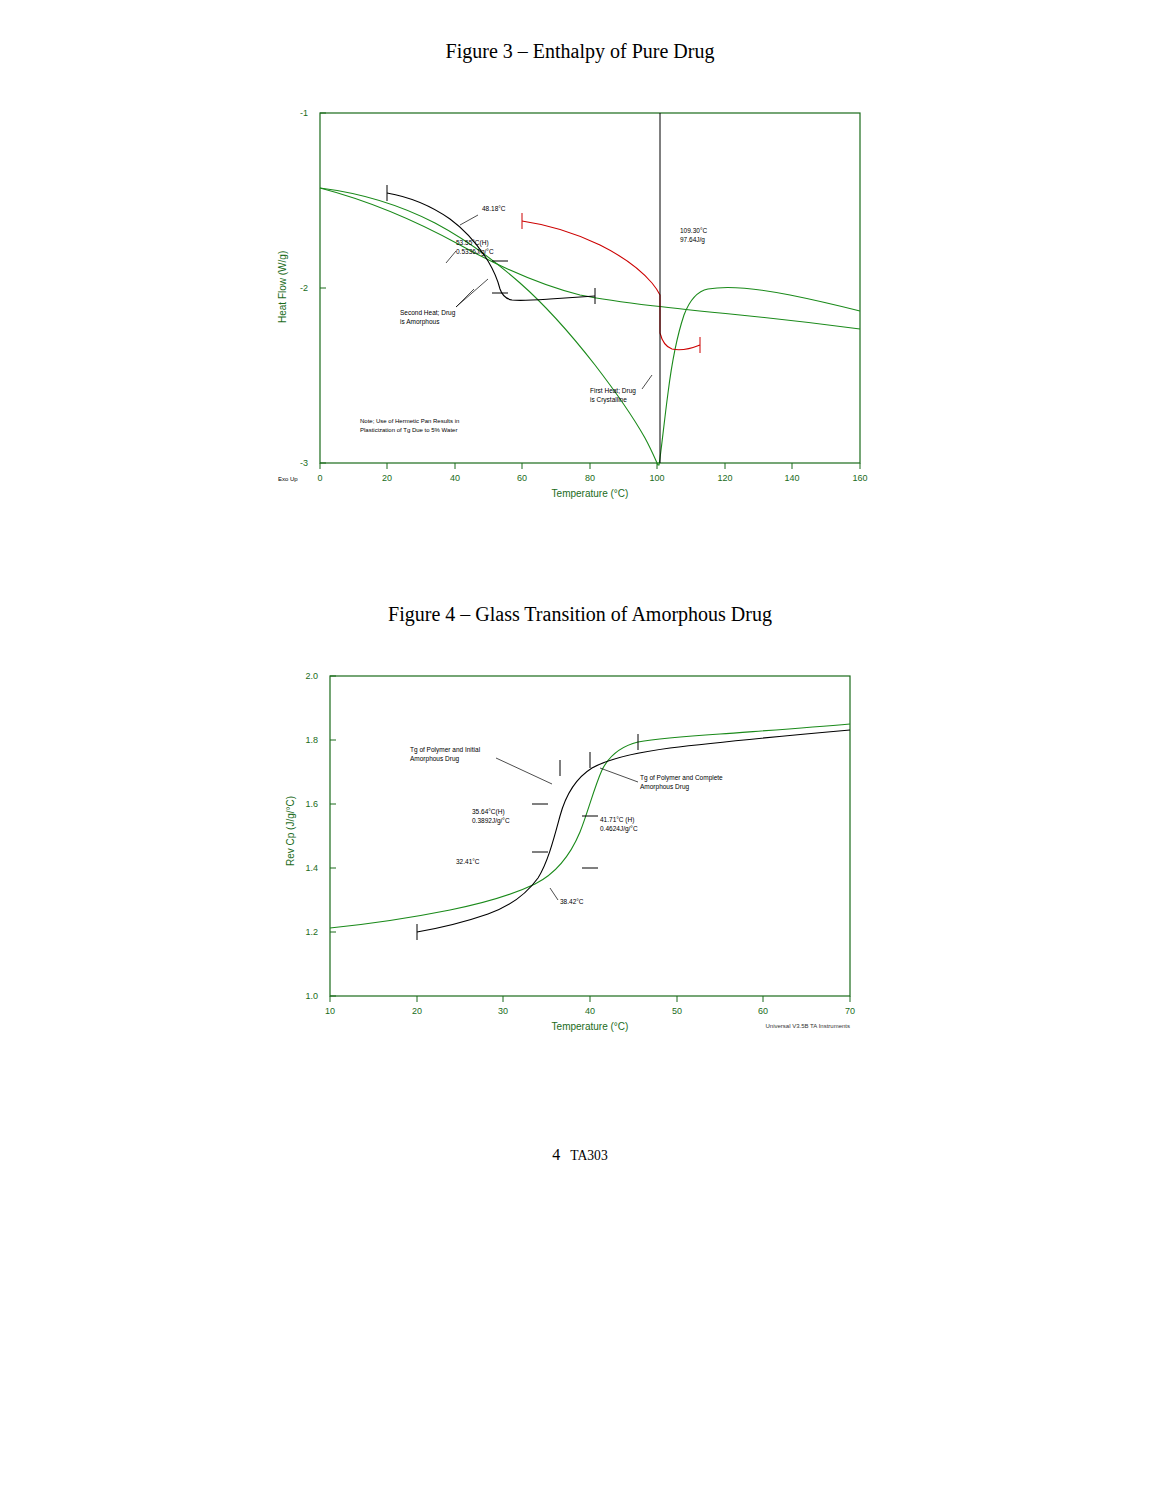Figure 3 – Enthalpy of Pure Drug
-1 -2 -3 Heat Flow (W/g) 0 20 40 60 80 100 120 140 160 Temperature (°C) Exo Up 48.18°C 53.55°C(H) 0.5336J/g/°C Second Heat; Drug is Amorphous 109.30°C 97.64J/g First Heat; Drug is Crystalline Note; Use of Hermetic Pan Results in Plasticization of Tg Due to 5% Water
Figure 4 – Glass Transition of Amorphous Drug
2.0 1.8 1.6 1.4 1.2 1.0 Rev Cp (J/g/°C) 10 20 30 40 50 60 70 Temperature (°C) Universal V3.5B TA Instruments Tg of Polymer and Initial Amorphous Drug Tg of Polymer and Complete Amorphous Drug 35.64°C(H) 0.3892J/g/°C 41.71°C (H) 0.4624J/g/°C 32.41°C 38.42°C
4 TA303